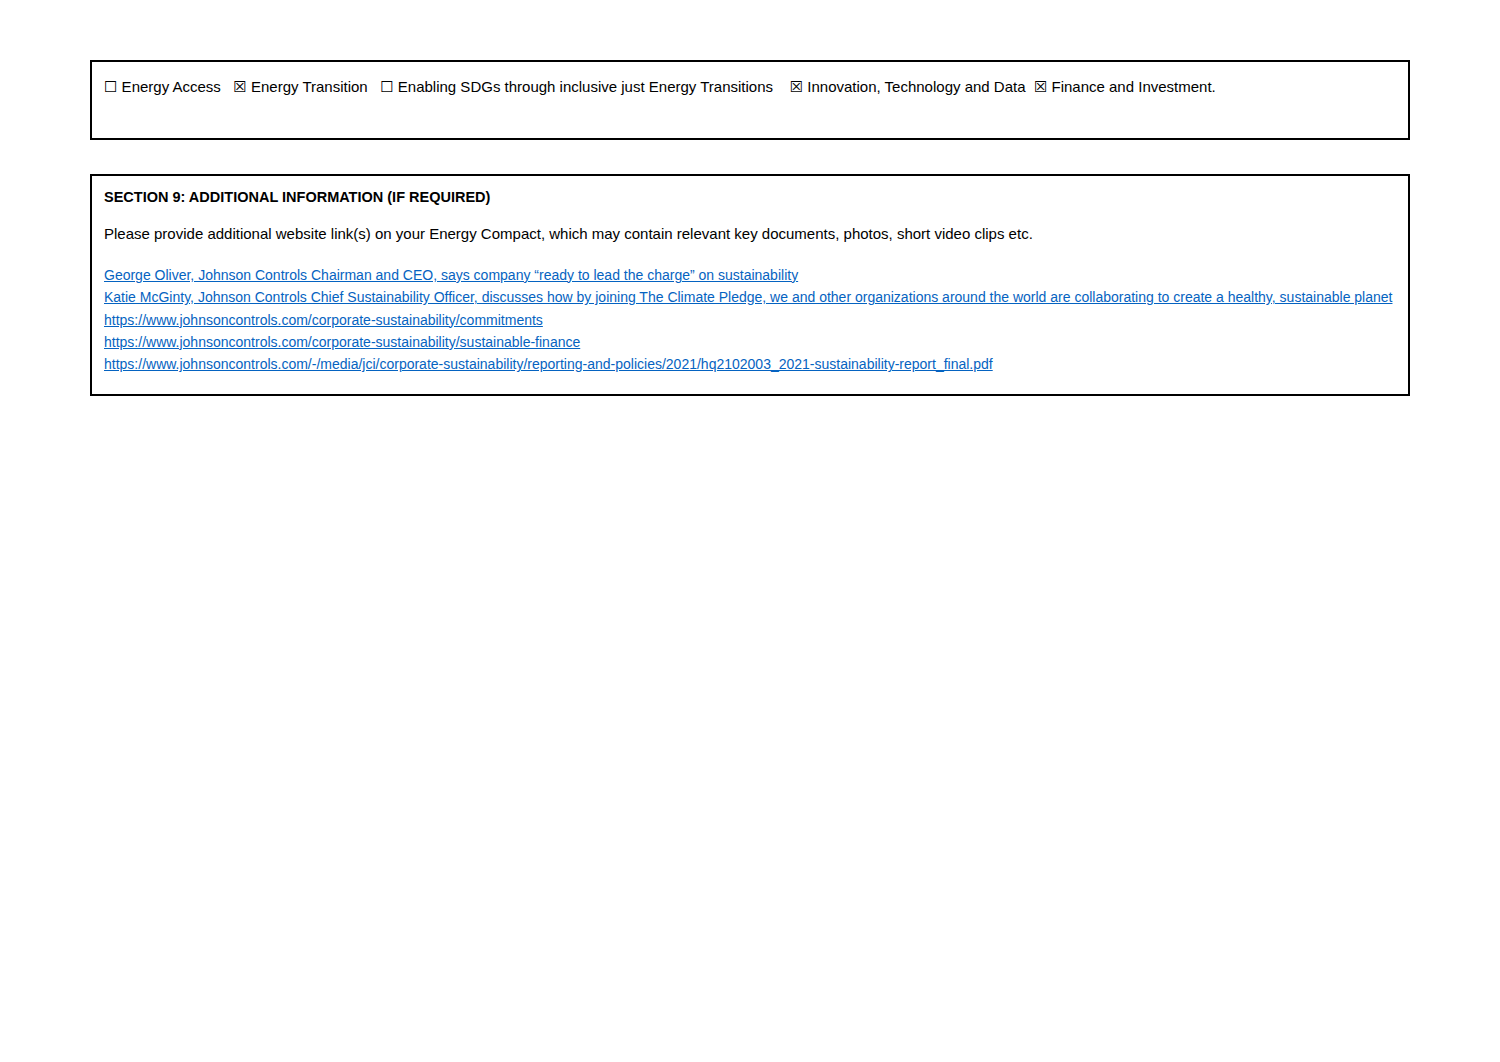☐ Energy Access ☒ Energy Transition ☐ Enabling SDGs through inclusive just Energy Transitions ☒ Innovation, Technology and Data ☒ Finance and Investment.
SECTION 9: ADDITIONAL INFORMATION (IF REQUIRED)
Please provide additional website link(s) on your Energy Compact, which may contain relevant key documents, photos, short video clips etc.
George Oliver, Johnson Controls Chairman and CEO, says company “ready to lead the charge” on sustainability Katie McGinty, Johnson Controls Chief Sustainability Officer, discusses how by joining The Climate Pledge, we and other organizations around the world are collaborating to create a healthy, sustainable planet https://www.johnsoncontrols.com/corporate-sustainability/commitments https://www.johnsoncontrols.com/corporate-sustainability/sustainable-finance https://www.johnsoncontrols.com/-/media/jci/corporate-sustainability/reporting-and-policies/2021/hq2102003_2021-sustainability-report_final.pdf